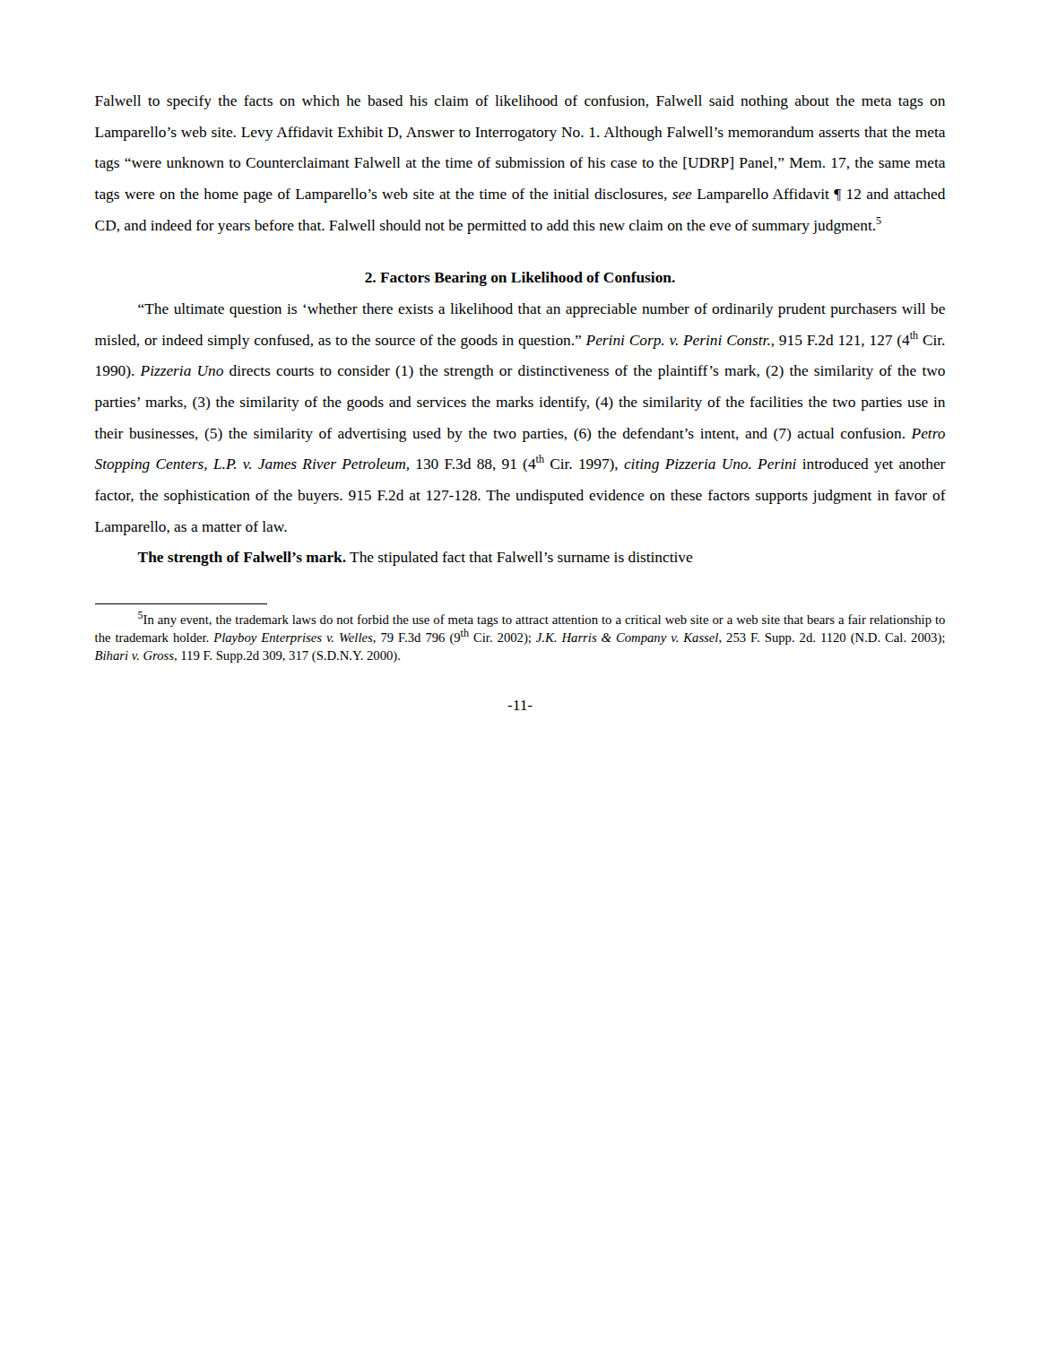Falwell to specify the facts on which he based his claim of likelihood of confusion, Falwell said nothing about the meta tags on Lamparello’s web site. Levy Affidavit Exhibit D, Answer to Interrogatory No. 1. Although Falwell’s memorandum asserts that the meta tags “were unknown to Counterclaimant Falwell at the time of submission of his case to the [UDRP] Panel,” Mem. 17, the same meta tags were on the home page of Lamparello’s web site at the time of the initial disclosures, see Lamparello Affidavit ¶ 12 and attached CD, and indeed for years before that. Falwell should not be permitted to add this new claim on the eve of summary judgment.5
2. Factors Bearing on Likelihood of Confusion.
“The ultimate question is ‘whether there exists a likelihood that an appreciable number of ordinarily prudent purchasers will be misled, or indeed simply confused, as to the source of the goods in question.” Perini Corp. v. Perini Constr., 915 F.2d 121, 127 (4th Cir. 1990). Pizzeria Uno directs courts to consider (1) the strength or distinctiveness of the plaintiff’s mark, (2) the similarity of the two parties’ marks, (3) the similarity of the goods and services the marks identify, (4) the similarity of the facilities the two parties use in their businesses, (5) the similarity of advertising used by the two parties, (6) the defendant’s intent, and (7) actual confusion. Petro Stopping Centers, L.P. v. James River Petroleum, 130 F.3d 88, 91 (4th Cir. 1997), citing Pizzeria Uno. Perini introduced yet another factor, the sophistication of the buyers. 915 F.2d at 127-128. The undisputed evidence on these factors supports judgment in favor of Lamparello, as a matter of law.
The strength of Falwell’s mark. The stipulated fact that Falwell’s surname is distinctive
5In any event, the trademark laws do not forbid the use of meta tags to attract attention to a critical web site or a web site that bears a fair relationship to the trademark holder. Playboy Enterprises v. Welles, 79 F.3d 796 (9th Cir. 2002); J.K. Harris & Company v. Kassel, 253 F. Supp. 2d. 1120 (N.D. Cal. 2003); Bihari v. Gross, 119 F. Supp.2d 309, 317 (S.D.N.Y. 2000).
-11-